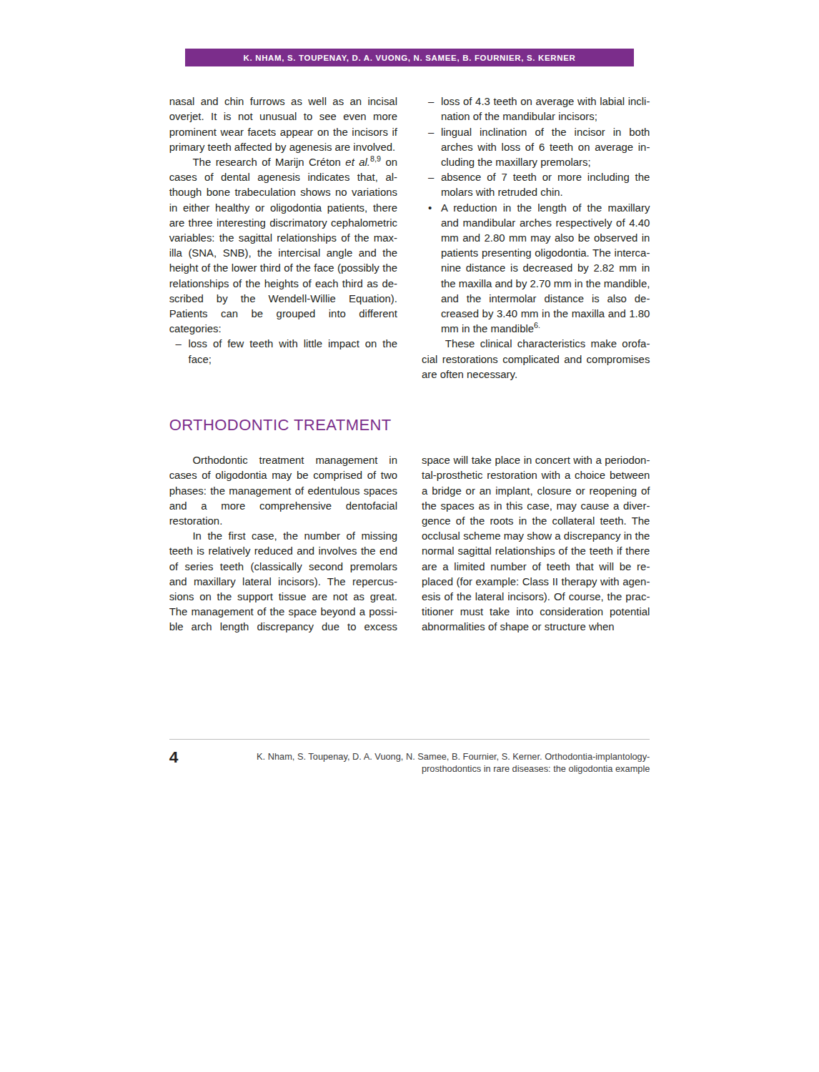K. Nham, S. Toupenay, D. A. Vuong, N. Samee, B. Fournier, S. Kerner
nasal and chin furrows as well as an incisal overjet. It is not unusual to see even more prominent wear facets appear on the incisors if primary teeth affected by agenesis are involved.
The research of Marijn Créton et al.8,9 on cases of dental agenesis indicates that, although bone trabeculation shows no variations in either healthy or oligodontia patients, there are three interesting discrimatory cephalometric variables: the sagittal relationships of the maxilla (SNA, SNB), the intercisal angle and the height of the lower third of the face (possibly the relationships of the heights of each third as described by the Wendell-Willie Equation). Patients can be grouped into different categories:
loss of few teeth with little impact on the face;
loss of 4.3 teeth on average with labial inclination of the mandibular incisors;
lingual inclination of the incisor in both arches with loss of 6 teeth on average including the maxillary premolars;
absence of 7 teeth or more including the molars with retruded chin.
A reduction in the length of the maxillary and mandibular arches respectively of 4.40 mm and 2.80 mm may also be observed in patients presenting oligodontia. The intercanine distance is decreased by 2.82 mm in the maxilla and by 2.70 mm in the mandible, and the intermolar distance is also decreased by 3.40 mm in the maxilla and 1.80 mm in the mandible6.
These clinical characteristics make orofacial restorations complicated and compromises are often necessary.
Orthodontic treatment
Orthodontic treatment management in cases of oligodontia may be comprised of two phases: the management of edentulous spaces and a more comprehensive dentofacial restoration.
In the first case, the number of missing teeth is relatively reduced and involves the end of series teeth (classically second premolars and maxillary lateral incisors). The repercussions on the support tissue are not as great. The management of the space beyond a possible arch length discrepancy due to excess space will take place in concert with a periodontal-prosthetic restoration with a choice between a bridge or an implant, closure or reopening of the spaces as in this case, may cause a divergence of the roots in the collateral teeth. The occlusal scheme may show a discrepancy in the normal sagittal relationships of the teeth if there are a limited number of teeth that will be replaced (for example: Class II therapy with agenesis of the lateral incisors). Of course, the practitioner must take into consideration potential abnormalities of shape or structure when
4
K. Nham, S. Toupenay, D. A. Vuong, N. Samee, B. Fournier, S. Kerner. Orthodontia-implantology-
prosthodontics in rare diseases: the oligodontia example